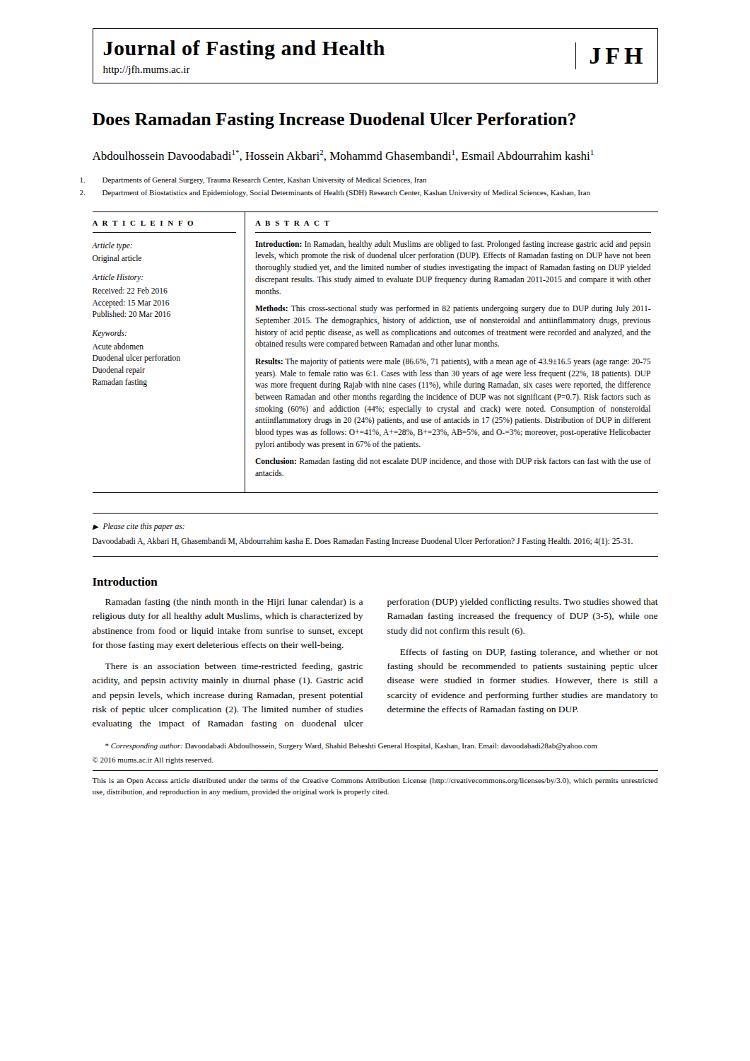Journal of Fasting and Health
http://jfh.mums.ac.ir
JFH
Does Ramadan Fasting Increase Duodenal Ulcer Perforation?
Abdoulhossein Davoodabadi1*, Hossein Akbari2, Mohammd Ghasembandi1, Esmail Abdourrahim kashi1
1. Departments of General Surgery, Trauma Research Center, Kashan University of Medical Sciences, Iran
2. Department of Biostatistics and Epidemiology, Social Determinants of Health (SDH) Research Center, Kashan University of Medical Sciences, Kashan, Iran
| A R T I C L E I N F O Article type: Original article Article History: Received: 22 Feb 2016 Accepted: 15 Mar 2016 Published: 20 Mar 2016 Keywords: Acute abdomen Duodenal ulcer perforation Duodenal repair Ramadan fasting | A B S T R A C T Introduction: In Ramadan, healthy adult Muslims are obliged to fast. Prolonged fasting increase gastric acid and pepsin levels, which promote the risk of duodenal ulcer perforation (DUP). Effects of Ramadan fasting on DUP have not been thoroughly studied yet, and the limited number of studies investigating the impact of Ramadan fasting on DUP yielded discrepant results. This study aimed to evaluate DUP frequency during Ramadan 2011-2015 and compare it with other months. Methods: This cross-sectional study was performed in 82 patients undergoing surgery due to DUP during July 2011-September 2015. The demographics, history of addiction, use of nonsteroidal and antiinflammatory drugs, previous history of acid peptic disease, as well as complications and outcomes of treatment were recorded and analyzed, and the obtained results were compared between Ramadan and other lunar months. Results: The majority of patients were male (86.6%, 71 patients), with a mean age of 43.9±16.5 years (age range: 20-75 years). Male to female ratio was 6:1. Cases with less than 30 years of age were less frequent (22%, 18 patients). DUP was more frequent during Rajab with nine cases (11%), while during Ramadan, six cases were reported, the difference between Ramadan and other months regarding the incidence of DUP was not significant (P=0.7). Risk factors such as smoking (60%) and addiction (44%; especially to crystal and crack) were noted. Consumption of nonsteroidal antiinflammatory drugs in 20 (24%) patients, and use of antacids in 17 (25%) patients. Distribution of DUP in different blood types was as follows: O+=41%, A+=28%, B+=23%, AB=5%, and O-=3%; moreover, post-operative Helicobacter pylori antibody was present in 67% of the patients. Conclusion: Ramadan fasting did not escalate DUP incidence, and those with DUP risk factors can fast with the use of antacids. |
▶ Please cite this paper as:
Davoodabadi A, Akbari H, Ghasembandi M, Abdourrahim kasha E. Does Ramadan Fasting Increase Duodenal Ulcer Perforation? J Fasting Health. 2016; 4(1): 25-31.
Introduction
Ramadan fasting (the ninth month in the Hijri lunar calendar) is a religious duty for all healthy adult Muslims, which is characterized by abstinence from food or liquid intake from sunrise to sunset, except for those fasting may exert deleterious effects on their well-being.
There is an association between time-restricted feeding, gastric acidity, and pepsin activity mainly in diurnal phase (1). Gastric acid and pepsin levels, which increase during Ramadan, present potential risk of peptic ulcer complication (2). The limited number of studies evaluating the impact of Ramadan fasting on duodenal ulcer perforation (DUP) yielded conflicting results. Two studies showed that Ramadan fasting increased the frequency of DUP (3-5), while one study did not confirm this result (6).
Effects of fasting on DUP, fasting tolerance, and whether or not fasting should be recommended to patients sustaining peptic ulcer disease were studied in former studies. However, there is still a scarcity of evidence and performing further studies are mandatory to determine the effects of Ramadan fasting on DUP.
* Corresponding author: Davoodabadi Abdoulhossein, Surgery Ward, Shahid Beheshti General Hospital, Kashan, Iran. Email: davoodabadi28ab@yahoo.com
© 2016 mums.ac.ir All rights reserved.
This is an Open Access article distributed under the terms of the Creative Commons Attribution License (http://creativecommons.org/licenses/by/3.0), which permits unrestricted use, distribution, and reproduction in any medium, provided the original work is properly cited.